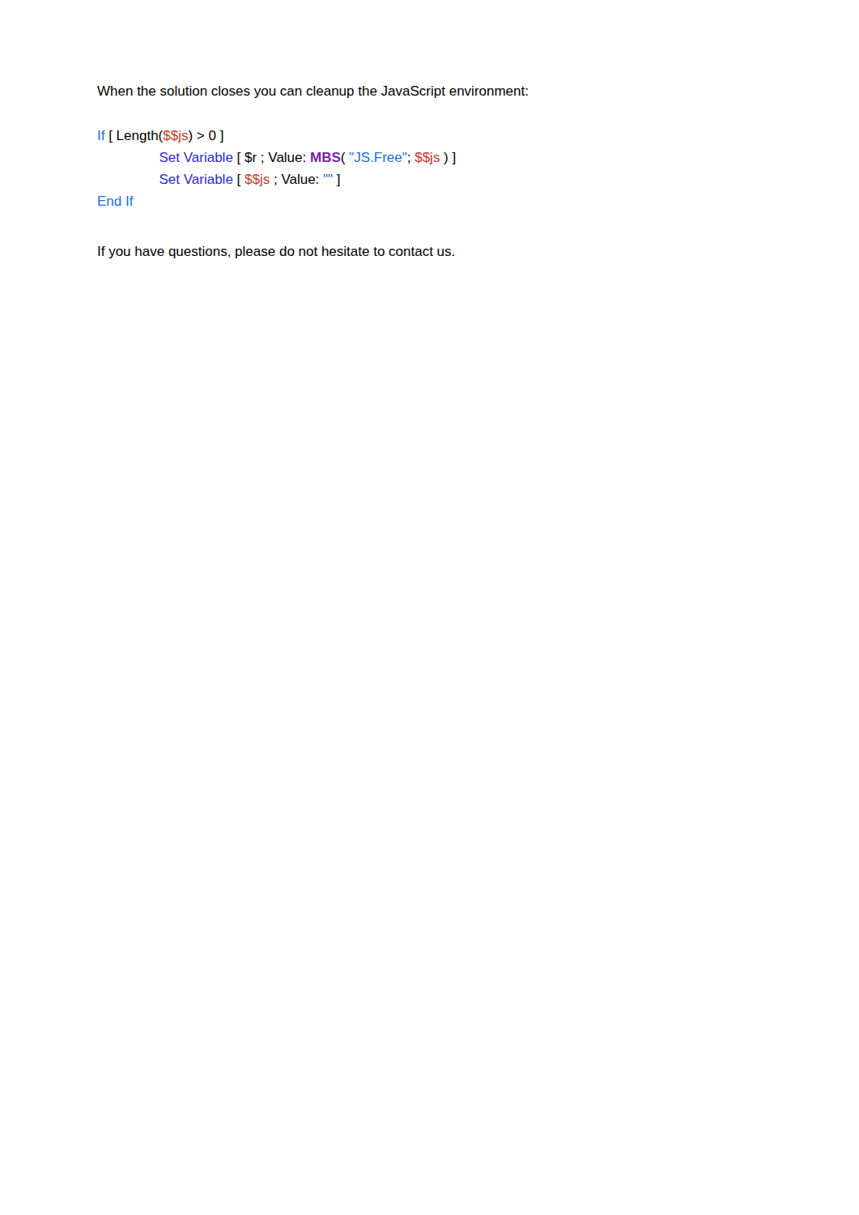When the solution closes you can cleanup the JavaScript environment:
If [ Length($$js) > 0 ]
 Set Variable [ $r ; Value: MBS( "JS.Free"; $$js ) ]
 Set Variable [ $$js ; Value: "" ]
End If
If you have questions, please do not hesitate to contact us.